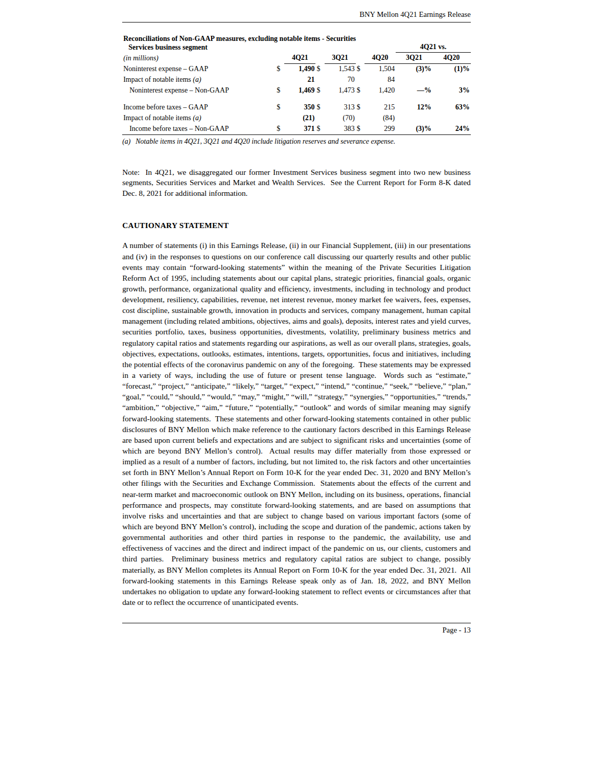BNY Mellon 4Q21 Earnings Release
| Reconciliations of Non-GAAP measures, excluding notable items - Securities Services business segment | 4Q21 vs. |
| (in millions) | | 4Q21 | | 3Q21 | | 4Q20 | 3Q21 | 4Q20 |
| Noninterest expense – GAAP | $ | 1,490 | $ | 1,543 | $ | 1,504 | (3)% | (1)% |
| Impact of notable items (a) | | 21 | | 70 | | 84 | | |
| Noninterest expense – Non-GAAP | $ | 1,469 | $ | 1,473 | $ | 1,420 | —% | 3% |
| Income before taxes – GAAP | $ | 350 | $ | 313 | $ | 215 | 12% | 63% |
| Impact of notable items (a) | | (21) | | (70) | | (84) | | |
| Income before taxes – Non-GAAP | $ | 371 | $ | 383 | $ | 299 | (3)% | 24% |
(a) Notable items in 4Q21, 3Q21 and 4Q20 include litigation reserves and severance expense.
Note: In 4Q21, we disaggregated our former Investment Services business segment into two new business segments, Securities Services and Market and Wealth Services. See the Current Report for Form 8-K dated Dec. 8, 2021 for additional information.
CAUTIONARY STATEMENT
A number of statements (i) in this Earnings Release, (ii) in our Financial Supplement, (iii) in our presentations and (iv) in the responses to questions on our conference call discussing our quarterly results and other public events may contain “forward-looking statements” within the meaning of the Private Securities Litigation Reform Act of 1995, including statements about our capital plans, strategic priorities, financial goals, organic growth, performance, organizational quality and efficiency, investments, including in technology and product development, resiliency, capabilities, revenue, net interest revenue, money market fee waivers, fees, expenses, cost discipline, sustainable growth, innovation in products and services, company management, human capital management (including related ambitions, objectives, aims and goals), deposits, interest rates and yield curves, securities portfolio, taxes, business opportunities, divestments, volatility, preliminary business metrics and regulatory capital ratios and statements regarding our aspirations, as well as our overall plans, strategies, goals, objectives, expectations, outlooks, estimates, intentions, targets, opportunities, focus and initiatives, including the potential effects of the coronavirus pandemic on any of the foregoing. These statements may be expressed in a variety of ways, including the use of future or present tense language. Words such as “estimate,” “forecast,” “project,” “anticipate,” “likely,” “target,” “expect,” “intend,” “continue,” “seek,” “believe,” “plan,” “goal,” “could,” “should,” “would,” “may,” “might,” “will,” “strategy,” “synergies,” “opportunities,” “trends,” “ambition,” “objective,” “aim,” “future,” “potentially,” “outlook” and words of similar meaning may signify forward-looking statements. These statements and other forward-looking statements contained in other public disclosures of BNY Mellon which make reference to the cautionary factors described in this Earnings Release are based upon current beliefs and expectations and are subject to significant risks and uncertainties (some of which are beyond BNY Mellon’s control). Actual results may differ materially from those expressed or implied as a result of a number of factors, including, but not limited to, the risk factors and other uncertainties set forth in BNY Mellon’s Annual Report on Form 10-K for the year ended Dec. 31, 2020 and BNY Mellon’s other filings with the Securities and Exchange Commission. Statements about the effects of the current and near-term market and macroeconomic outlook on BNY Mellon, including on its business, operations, financial performance and prospects, may constitute forward-looking statements, and are based on assumptions that involve risks and uncertainties and that are subject to change based on various important factors (some of which are beyond BNY Mellon’s control), including the scope and duration of the pandemic, actions taken by governmental authorities and other third parties in response to the pandemic, the availability, use and effectiveness of vaccines and the direct and indirect impact of the pandemic on us, our clients, customers and third parties. Preliminary business metrics and regulatory capital ratios are subject to change, possibly materially, as BNY Mellon completes its Annual Report on Form 10-K for the year ended Dec. 31, 2021. All forward-looking statements in this Earnings Release speak only as of Jan. 18, 2022, and BNY Mellon undertakes no obligation to update any forward-looking statement to reflect events or circumstances after that date or to reflect the occurrence of unanticipated events.
Page - 13